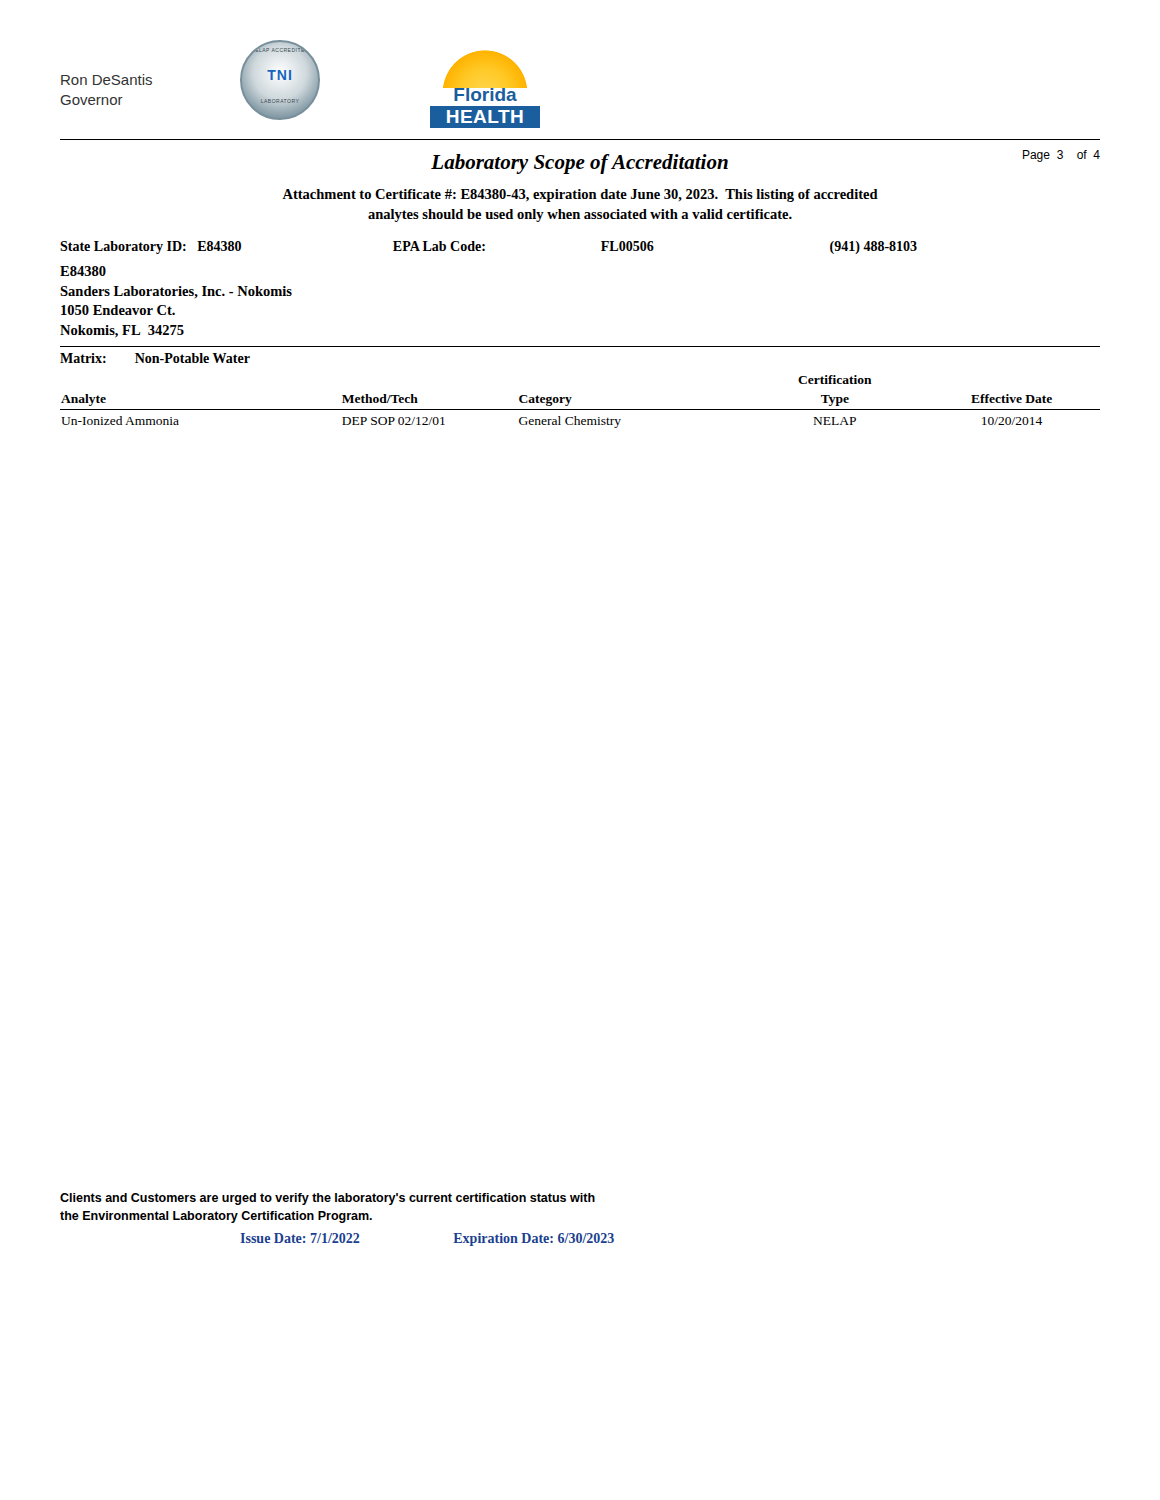Ron DeSantis
Governor
NELAP ACCREDITED
TNI
LABORATORY
Florida
HEALTH
Page 3 of 4
Laboratory Scope of Accreditation
Attachment to Certificate #: E84380-43, expiration date June 30, 2023. This listing of accredited
analytes should be used only when associated with a valid certificate.
| State Laboratory ID: E84380 | EPA Lab Code: | FL00506 | (941) 488-8103 |
E84380
Sanders Laboratories, Inc. - Nokomis
1050 Endeavor Ct.
Nokomis, FL 34275
Matrix: Non-Potable Water
| | | | Certification | |
| --- | --- | --- | --- | --- |
| Analyte | Method/Tech | Category | Type | Effective Date |
| Un-Ionized Ammonia | DEP SOP 02/12/01 | General Chemistry | NELAP | 10/20/2014 |
Clients and Customers are urged to verify the laboratory's current certification status with
the Environmental Laboratory Certification Program.
Issue Date: 7/1/2022 Expiration Date: 6/30/2023